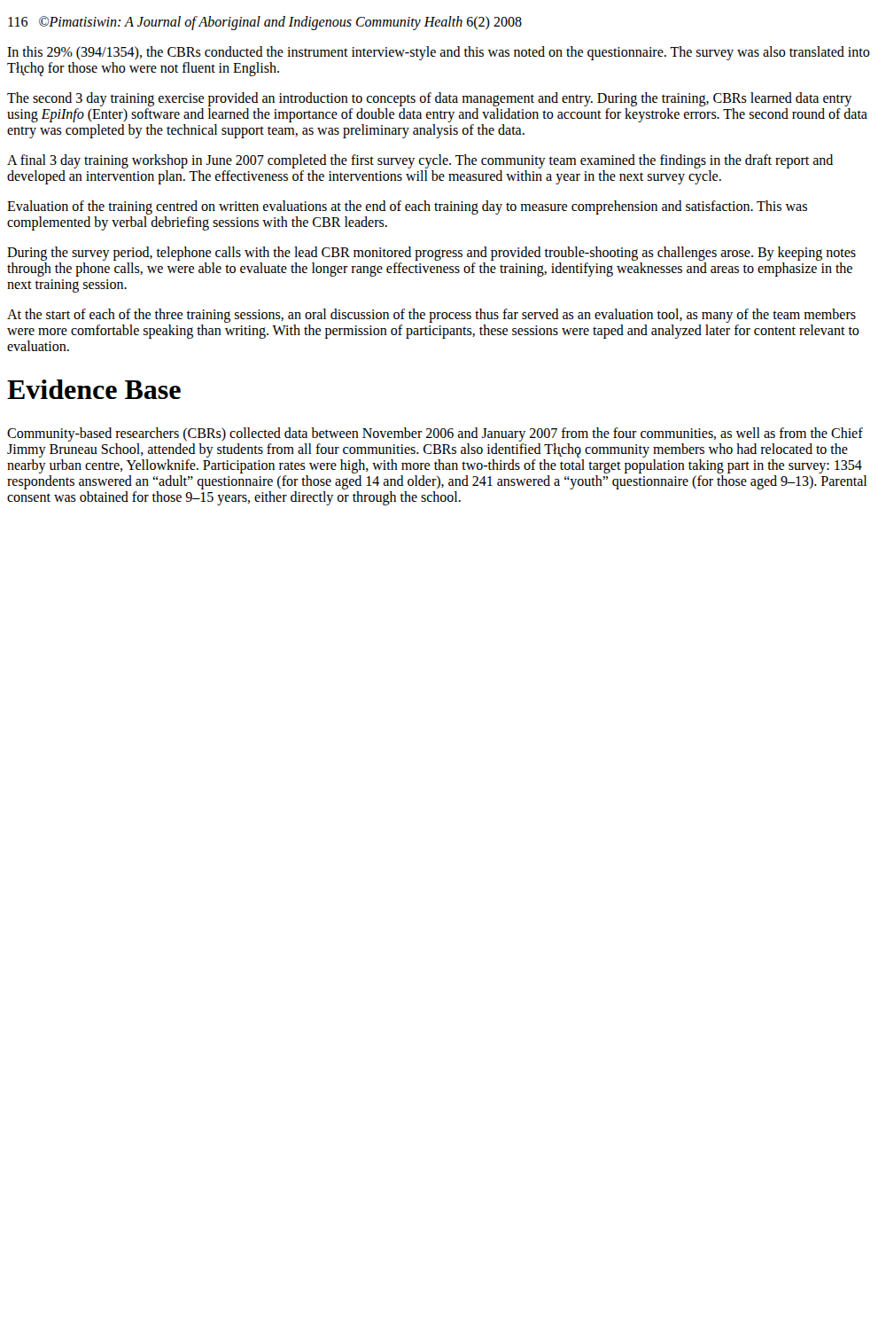116 ©Pimatisiwin: A Journal of Aboriginal and Indigenous Community Health 6(2) 2008
In this 29% (394/1354), the CBRs conducted the instrument interview-style and this was noted on the questionnaire. The survey was also translated into Tłı̨chǫ for those who were not fluent in English.
The second 3 day training exercise provided an introduction to concepts of data management and entry. During the training, CBRs learned data entry using EpiInfo (Enter) software and learned the importance of double data entry and validation to account for keystroke errors. The second round of data entry was completed by the technical support team, as was preliminary analysis of the data.
A final 3 day training workshop in June 2007 completed the first survey cycle. The community team examined the findings in the draft report and developed an intervention plan. The effectiveness of the interventions will be measured within a year in the next survey cycle.
Evaluation of the training centred on written evaluations at the end of each training day to measure comprehension and satisfaction. This was complemented by verbal debriefing sessions with the CBR leaders.
During the survey period, telephone calls with the lead CBR monitored progress and provided trouble-shooting as challenges arose. By keeping notes through the phone calls, we were able to evaluate the longer range effectiveness of the training, identifying weaknesses and areas to emphasize in the next training session.
At the start of each of the three training sessions, an oral discussion of the process thus far served as an evaluation tool, as many of the team members were more comfortable speaking than writing. With the permission of participants, these sessions were taped and analyzed later for content relevant to evaluation.
Evidence Base
Community-based researchers (CBRs) collected data between November 2006 and January 2007 from the four communities, as well as from the Chief Jimmy Bruneau School, attended by students from all four communities. CBRs also identified Tłı̨chǫ community members who had relocated to the nearby urban centre, Yellowknife. Participation rates were high, with more than two-thirds of the total target population taking part in the survey: 1354 respondents answered an “adult” questionnaire (for those aged 14 and older), and 241 answered a “youth” questionnaire (for those aged 9–13). Parental consent was obtained for those 9–15 years, either directly or through the school.